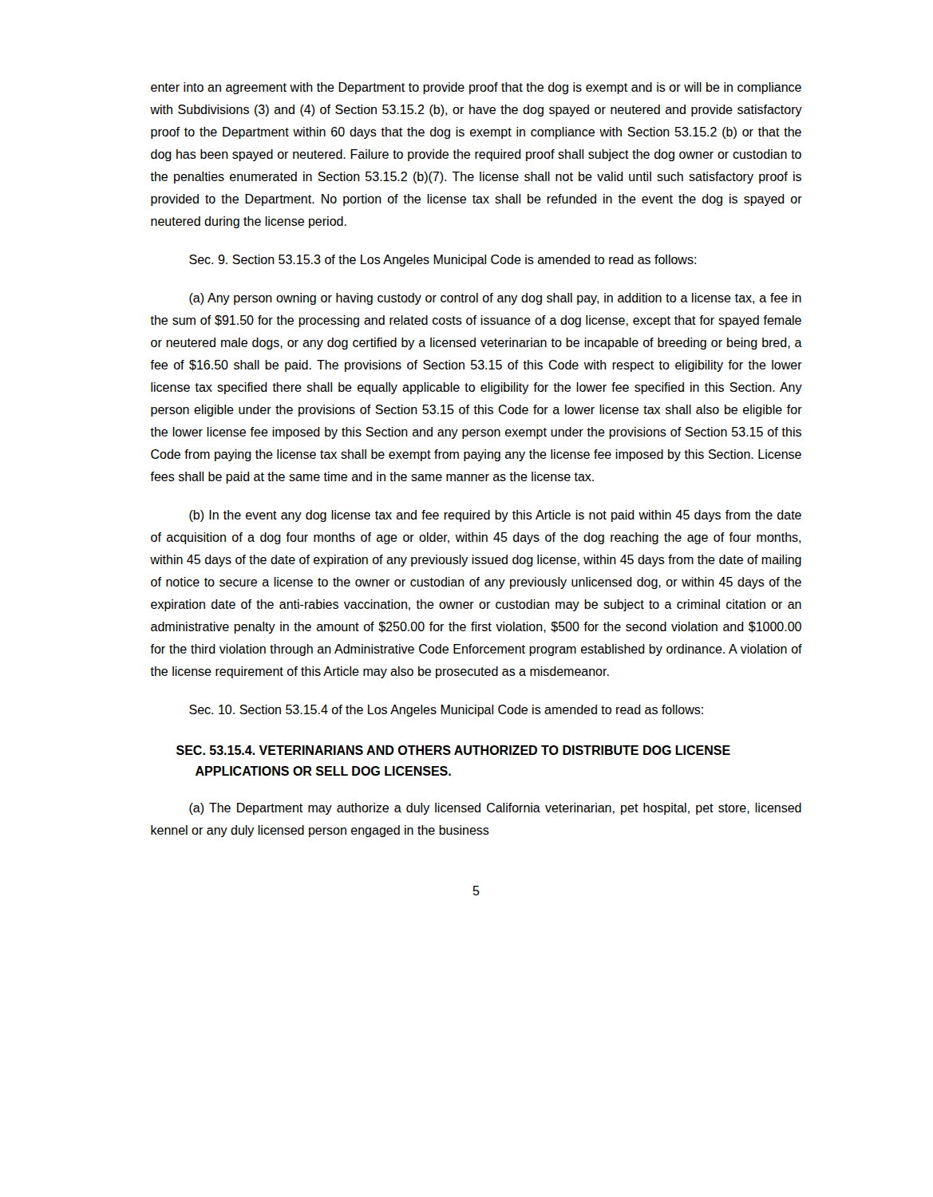enter into an agreement with the Department to provide proof that the dog is exempt and is or will be in compliance with Subdivisions (3) and (4) of Section 53.15.2 (b), or have the dog spayed or neutered and provide satisfactory proof to the Department within 60 days that the dog is exempt in compliance with Section 53.15.2 (b) or that the dog has been spayed or neutered. Failure to provide the required proof shall subject the dog owner or custodian to the penalties enumerated in Section 53.15.2 (b)(7). The license shall not be valid until such satisfactory proof is provided to the Department. No portion of the license tax shall be refunded in the event the dog is spayed or neutered during the license period.
Sec. 9. Section 53.15.3 of the Los Angeles Municipal Code is amended to read as follows:
(a) Any person owning or having custody or control of any dog shall pay, in addition to a license tax, a fee in the sum of $91.50 for the processing and related costs of issuance of a dog license, except that for spayed female or neutered male dogs, or any dog certified by a licensed veterinarian to be incapable of breeding or being bred, a fee of $16.50 shall be paid. The provisions of Section 53.15 of this Code with respect to eligibility for the lower license tax specified there shall be equally applicable to eligibility for the lower fee specified in this Section. Any person eligible under the provisions of Section 53.15 of this Code for a lower license tax shall also be eligible for the lower license fee imposed by this Section and any person exempt under the provisions of Section 53.15 of this Code from paying the license tax shall be exempt from paying any the license fee imposed by this Section. License fees shall be paid at the same time and in the same manner as the license tax.
(b) In the event any dog license tax and fee required by this Article is not paid within 45 days from the date of acquisition of a dog four months of age or older, within 45 days of the dog reaching the age of four months, within 45 days of the date of expiration of any previously issued dog license, within 45 days from the date of mailing of notice to secure a license to the owner or custodian of any previously unlicensed dog, or within 45 days of the expiration date of the anti-rabies vaccination, the owner or custodian may be subject to a criminal citation or an administrative penalty in the amount of $250.00 for the first violation, $500 for the second violation and $1000.00 for the third violation through an Administrative Code Enforcement program established by ordinance. A violation of the license requirement of this Article may also be prosecuted as a misdemeanor.
Sec. 10. Section 53.15.4 of the Los Angeles Municipal Code is amended to read as follows:
SEC. 53.15.4. VETERINARIANS AND OTHERS AUTHORIZED TO DISTRIBUTE DOG LICENSE APPLICATIONS OR SELL DOG LICENSES.
(a) The Department may authorize a duly licensed California veterinarian, pet hospital, pet store, licensed kennel or any duly licensed person engaged in the business
5